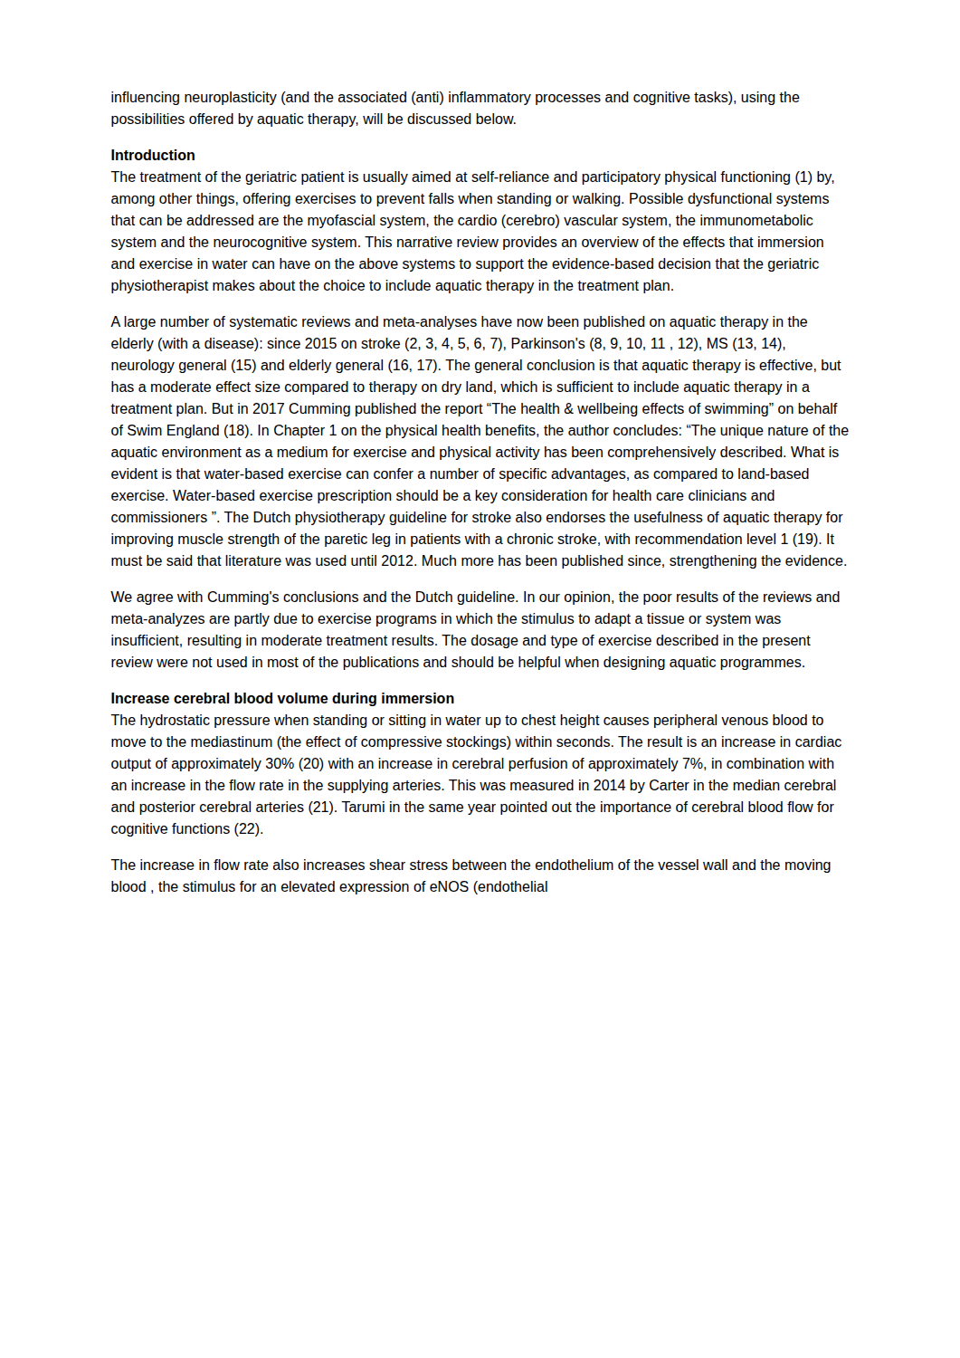influencing neuroplasticity (and the associated (anti) inflammatory processes and cognitive tasks), using the possibilities offered by aquatic therapy, will be discussed below.
Introduction
The treatment of the geriatric patient is usually aimed at self-reliance and participatory physical functioning (1) by, among other things, offering exercises to prevent falls when standing or walking. Possible dysfunctional systems that can be addressed are the myofascial system, the cardio (cerebro) vascular system, the immunometabolic system and the neurocognitive system. This narrative review provides an overview of the effects that immersion and exercise in water can have on the above systems to support the evidence-based decision that the geriatric physiotherapist makes about the choice to include aquatic therapy in the treatment plan.
A large number of systematic reviews and meta-analyses have now been published on aquatic therapy in the elderly (with a disease): since 2015 on stroke (2, 3, 4, 5, 6, 7), Parkinson's (8, 9, 10, 11 , 12), MS (13, 14), neurology general (15) and elderly general (16, 17). The general conclusion is that aquatic therapy is effective, but has a moderate effect size compared to therapy on dry land, which is sufficient to include aquatic therapy in a treatment plan. But in 2017 Cumming published the report “The health & wellbeing effects of swimming” on behalf of Swim England (18). In Chapter 1 on the physical health benefits, the author concludes: “The unique nature of the aquatic environment as a medium for exercise and physical activity has been comprehensively described. What is evident is that water-based exercise can confer a number of specific advantages, as compared to land-based exercise. Water-based exercise prescription should be a key consideration for health care clinicians and commissioners ”. The Dutch physiotherapy guideline for stroke also endorses the usefulness of aquatic therapy for improving muscle strength of the paretic leg in patients with a chronic stroke, with recommendation level 1 (19). It must be said that literature was used until 2012. Much more has been published since, strengthening the evidence.
We agree with Cumming's conclusions and the Dutch guideline. In our opinion, the poor results of the reviews and meta-analyzes are partly due to exercise programs in which the stimulus to adapt a tissue or system was insufficient, resulting in moderate treatment results. The dosage and type of exercise described in the present review were not used in most of the publications and should be helpful when designing aquatic programmes.
Increase cerebral blood volume during immersion
The hydrostatic pressure when standing or sitting in water up to chest height causes peripheral venous blood to move to the mediastinum (the effect of compressive stockings) within seconds. The result is an increase in cardiac output of approximately 30% (20) with an increase in cerebral perfusion of approximately 7%, in combination with an increase in the flow rate in the supplying arteries. This was measured in 2014 by Carter in the median cerebral and posterior cerebral arteries (21). Tarumi in the same year pointed out the importance of cerebral blood flow for cognitive functions (22).
The increase in flow rate also increases shear stress between the endothelium of the vessel wall and the moving blood , the stimulus for an elevated expression of eNOS (endothelial